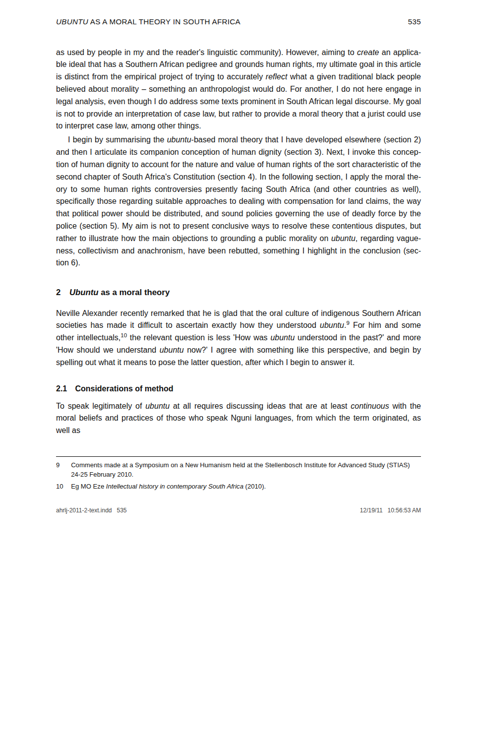Ubuntu as a moral theory in South Africa 535
as used by people in my and the reader's linguistic community). However, aiming to create an applicable ideal that has a Southern African pedigree and grounds human rights, my ultimate goal in this article is distinct from the empirical project of trying to accurately reflect what a given traditional black people believed about morality – something an anthropologist would do. For another, I do not here engage in legal analysis, even though I do address some texts prominent in South African legal discourse. My goal is not to provide an interpretation of case law, but rather to provide a moral theory that a jurist could use to interpret case law, among other things.
I begin by summarising the ubuntu-based moral theory that I have developed elsewhere (section 2) and then I articulate its companion conception of human dignity (section 3). Next, I invoke this conception of human dignity to account for the nature and value of human rights of the sort characteristic of the second chapter of South Africa's Constitution (section 4). In the following section, I apply the moral theory to some human rights controversies presently facing South Africa (and other countries as well), specifically those regarding suitable approaches to dealing with compensation for land claims, the way that political power should be distributed, and sound policies governing the use of deadly force by the police (section 5). My aim is not to present conclusive ways to resolve these contentious disputes, but rather to illustrate how the main objections to grounding a public morality on ubuntu, regarding vagueness, collectivism and anachronism, have been rebutted, something I highlight in the conclusion (section 6).
2 Ubuntu as a moral theory
Neville Alexander recently remarked that he is glad that the oral culture of indigenous Southern African societies has made it difficult to ascertain exactly how they understood ubuntu.9 For him and some other intellectuals,10 the relevant question is less 'How was ubuntu understood in the past?' and more 'How should we understand ubuntu now?' I agree with something like this perspective, and begin by spelling out what it means to pose the latter question, after which I begin to answer it.
2.1 Considerations of method
To speak legitimately of ubuntu at all requires discussing ideas that are at least continuous with the moral beliefs and practices of those who speak Nguni languages, from which the term originated, as well as
9
Comments made at a Symposium on a New Humanism held at the Stellenbosch Institute for Advanced Study (STIAS) 24-25 February 2010.
10
Eg MO Eze Intellectual history in contemporary South Africa (2010).
ahrlj-2011-2-text.indd 535 12/19/11 10:56:53 AM